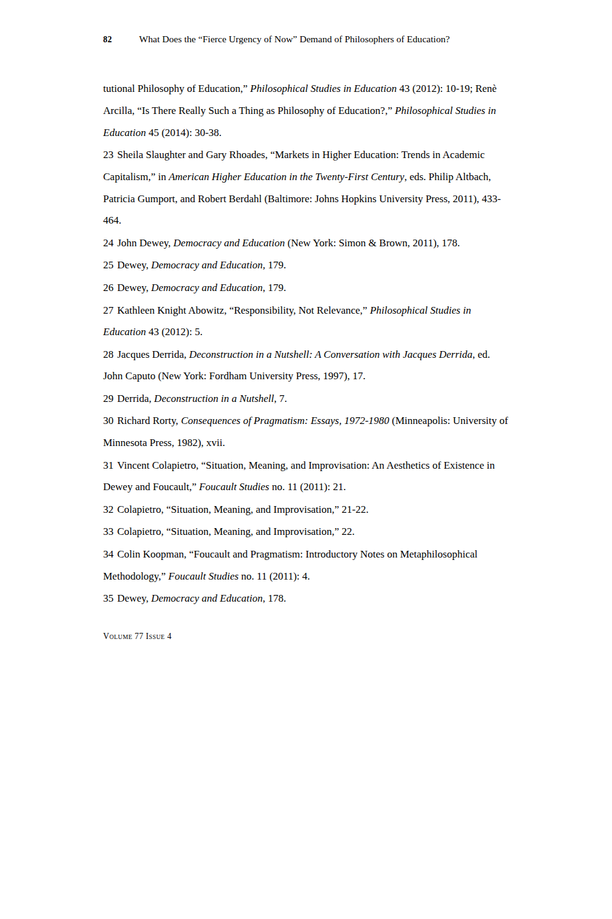82 What Does the “Fierce Urgency of Now” Demand of Philosophers of Education?
tutional Philosophy of Education,” Philosophical Studies in Education 43 (2012): 10-19; Renè Arcilla, “Is There Really Such a Thing as Philosophy of Education?,” Philosophical Studies in Education 45 (2014): 30-38.
23 Sheila Slaughter and Gary Rhoades, “Markets in Higher Education: Trends in Academic Capitalism,” in American Higher Education in the Twenty-First Century, eds. Philip Altbach, Patricia Gumport, and Robert Berdahl (Baltimore: Johns Hopkins University Press, 2011), 433-464.
24 John Dewey, Democracy and Education (New York: Simon & Brown, 2011), 178.
25 Dewey, Democracy and Education, 179.
26 Dewey, Democracy and Education, 179.
27 Kathleen Knight Abowitz, “Responsibility, Not Relevance,” Philosophical Studies in Education 43 (2012): 5.
28 Jacques Derrida, Deconstruction in a Nutshell: A Conversation with Jacques Derrida, ed. John Caputo (New York: Fordham University Press, 1997), 17.
29 Derrida, Deconstruction in a Nutshell, 7.
30 Richard Rorty, Consequences of Pragmatism: Essays, 1972-1980 (Minneapolis: University of Minnesota Press, 1982), xvii.
31 Vincent Colapietro, “Situation, Meaning, and Improvisation: An Aesthetics of Existence in Dewey and Foucault,” Foucault Studies no. 11 (2011): 21.
32 Colapietro, “Situation, Meaning, and Improvisation,” 21-22.
33 Colapietro, “Situation, Meaning, and Improvisation,” 22.
34 Colin Koopman, “Foucault and Pragmatism: Introductory Notes on Metaphilosophical Methodology,” Foucault Studies no. 11 (2011): 4.
35 Dewey, Democracy and Education, 178.
Volume 77 Issue 4